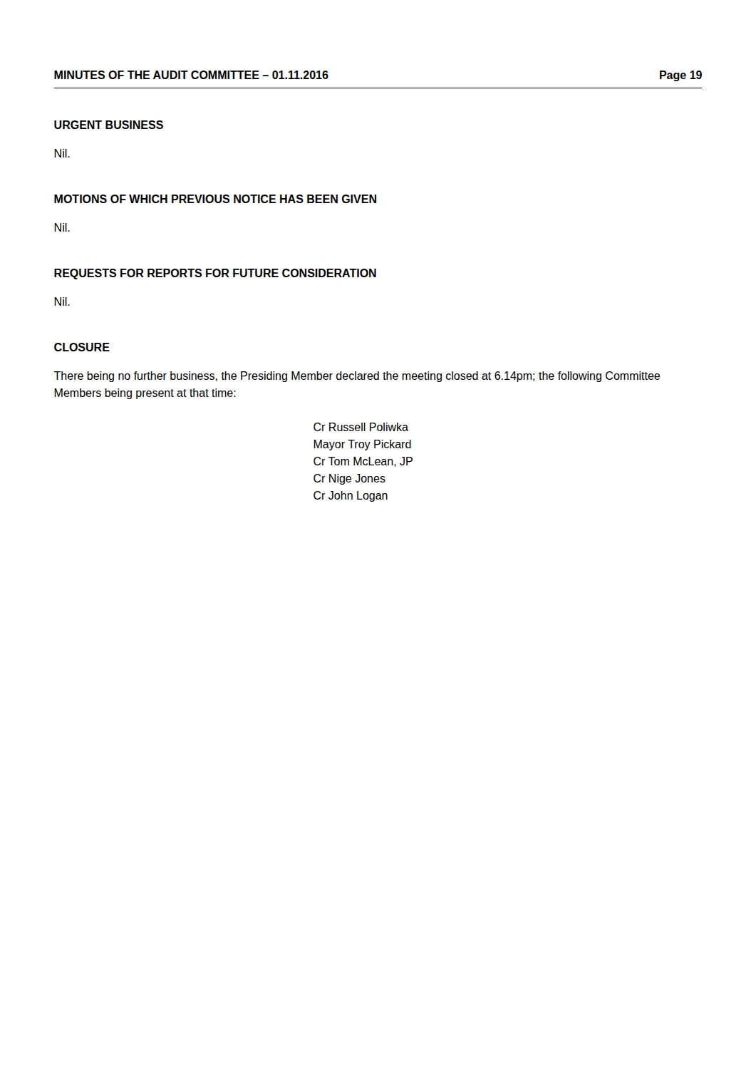Minutes of the Audit Committee – 01.11.2016 Page 19
Urgent Business
Nil.
Motions of Which Previous Notice Has Been Given
Nil.
Requests for Reports for Future Consideration
Nil.
Closure
There being no further business, the Presiding Member declared the meeting closed at 6.14pm; the following Committee Members being present at that time:
Cr Russell Poliwka
Mayor Troy Pickard
Cr Tom McLean, JP
Cr Nige Jones
Cr John Logan